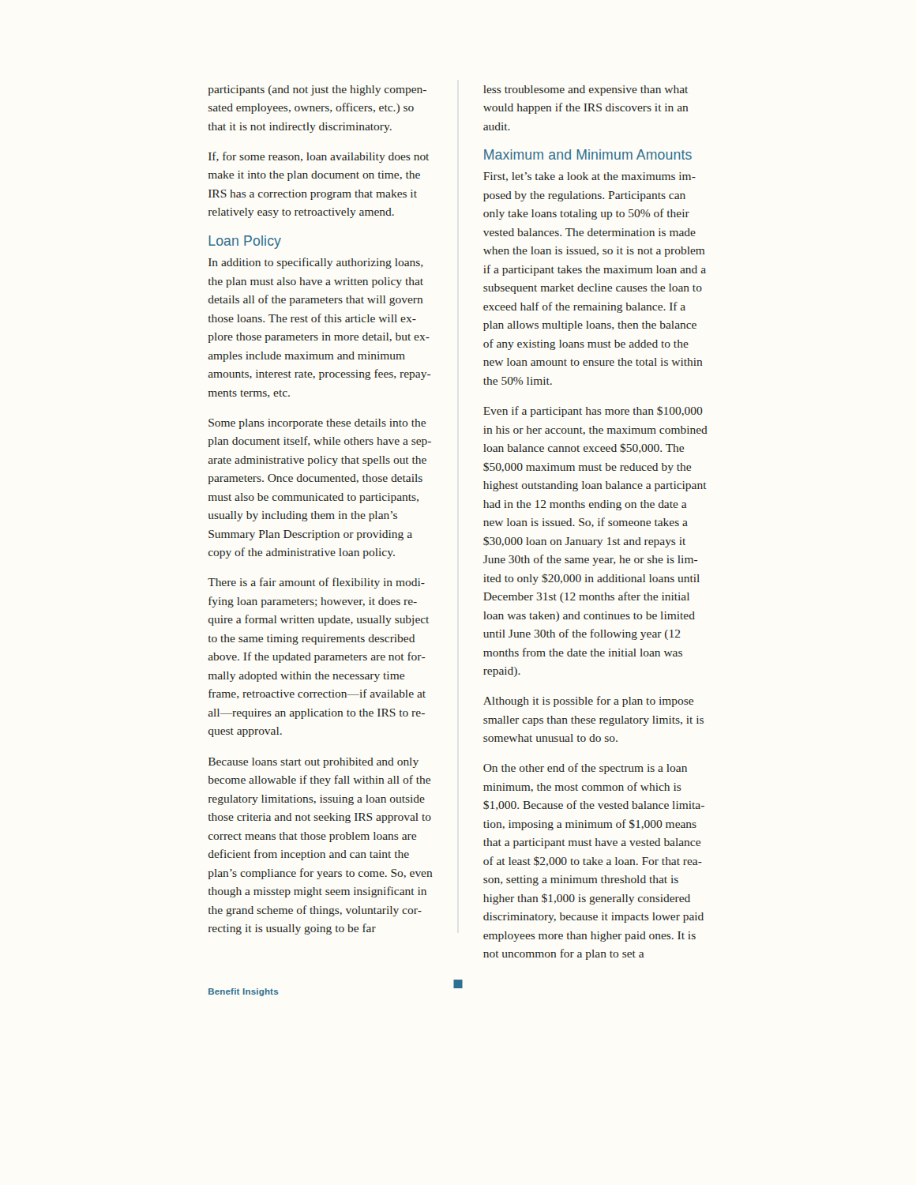participants (and not just the highly compensated employees, owners, officers, etc.) so that it is not indirectly discriminatory.
If, for some reason, loan availability does not make it into the plan document on time, the IRS has a correction program that makes it relatively easy to retroactively amend.
Loan Policy
In addition to specifically authorizing loans, the plan must also have a written policy that details all of the parameters that will govern those loans. The rest of this article will explore those parameters in more detail, but examples include maximum and minimum amounts, interest rate, processing fees, repayments terms, etc.
Some plans incorporate these details into the plan document itself, while others have a separate administrative policy that spells out the parameters. Once documented, those details must also be communicated to participants, usually by including them in the plan’s Summary Plan Description or providing a copy of the administrative loan policy.
There is a fair amount of flexibility in modifying loan parameters; however, it does require a formal written update, usually subject to the same timing requirements described above. If the updated parameters are not formally adopted within the necessary time frame, retroactive correction—if available at all—requires an application to the IRS to request approval.
Because loans start out prohibited and only become allowable if they fall within all of the regulatory limitations, issuing a loan outside those criteria and not seeking IRS approval to correct means that those problem loans are deficient from inception and can taint the plan’s compliance for years to come. So, even though a misstep might seem insignificant in the grand scheme of things, voluntarily correcting it is usually going to be far
less troublesome and expensive than what would happen if the IRS discovers it in an audit.
Maximum and Minimum Amounts
First, let’s take a look at the maximums imposed by the regulations. Participants can only take loans totaling up to 50% of their vested balances. The determination is made when the loan is issued, so it is not a problem if a participant takes the maximum loan and a subsequent market decline causes the loan to exceed half of the remaining balance. If a plan allows multiple loans, then the balance of any existing loans must be added to the new loan amount to ensure the total is within the 50% limit.
Even if a participant has more than $100,000 in his or her account, the maximum combined loan balance cannot exceed $50,000. The $50,000 maximum must be reduced by the highest outstanding loan balance a participant had in the 12 months ending on the date a new loan is issued. So, if someone takes a $30,000 loan on January 1st and repays it June 30th of the same year, he or she is limited to only $20,000 in additional loans until December 31st (12 months after the initial loan was taken) and continues to be limited until June 30th of the following year (12 months from the date the initial loan was repaid).
Although it is possible for a plan to impose smaller caps than these regulatory limits, it is somewhat unusual to do so.
On the other end of the spectrum is a loan minimum, the most common of which is $1,000. Because of the vested balance limitation, imposing a minimum of $1,000 means that a participant must have a vested balance of at least $2,000 to take a loan. For that reason, setting a minimum threshold that is higher than $1,000 is generally considered discriminatory, because it impacts lower paid employees more than higher paid ones. It is not uncommon for a plan to set a
Benefit Insights